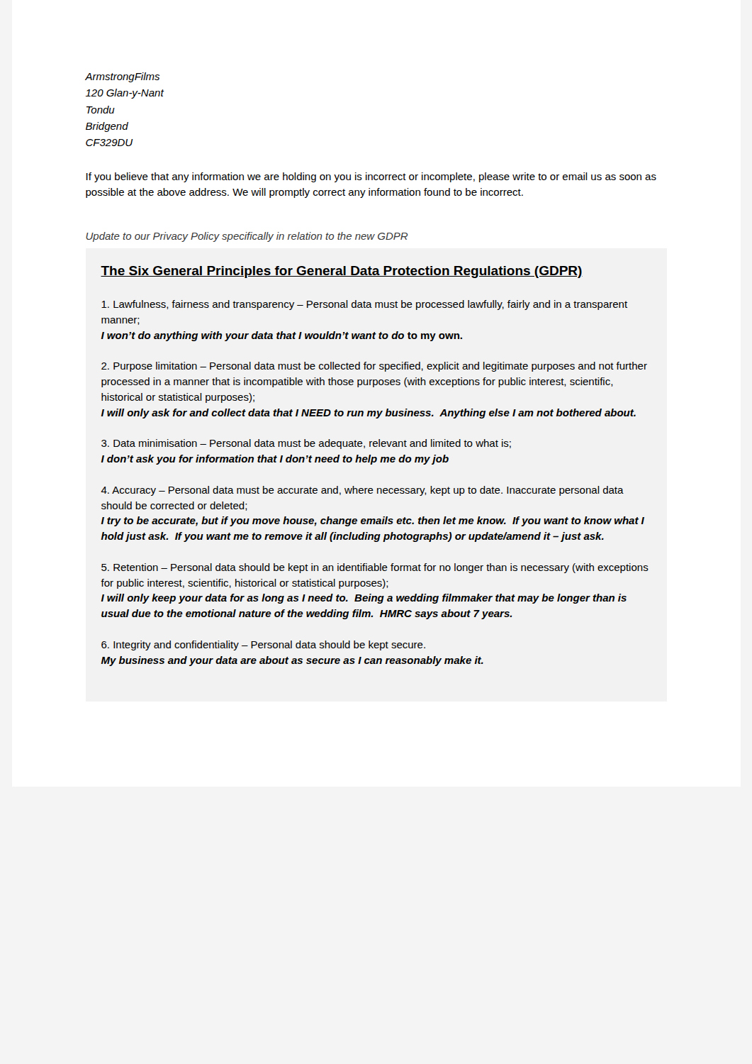ArmstrongFilms
120 Glan-y-Nant
Tondu
Bridgend
CF329DU
If you believe that any information we are holding on you is incorrect or incomplete, please write to or email us as soon as possible at the above address. We will promptly correct any information found to be incorrect.
Update to our Privacy Policy specifically in relation to the new GDPR
The Six General Principles for General Data Protection Regulations (GDPR)
1. Lawfulness, fairness and transparency – Personal data must be processed lawfully, fairly and in a transparent manner;
I won’t do anything with your data that I wouldn’t want to do to my own.
2. Purpose limitation – Personal data must be collected for specified, explicit and legitimate purposes and not further processed in a manner that is incompatible with those purposes (with exceptions for public interest, scientific, historical or statistical purposes);
I will only ask for and collect data that I NEED to run my business. Anything else I am not bothered about.
3. Data minimisation – Personal data must be adequate, relevant and limited to what is;
I don’t ask you for information that I don’t need to help me do my job
4. Accuracy – Personal data must be accurate and, where necessary, kept up to date. Inaccurate personal data should be corrected or deleted;
I try to be accurate, but if you move house, change emails etc. then let me know. If you want to know what I hold just ask. If you want me to remove it all (including photographs) or update/amend it – just ask.
5. Retention – Personal data should be kept in an identifiable format for no longer than is necessary (with exceptions for public interest, scientific, historical or statistical purposes);
I will only keep your data for as long as I need to. Being a wedding filmmaker that may be longer than is usual due to the emotional nature of the wedding film. HMRC says about 7 years.
6. Integrity and confidentiality – Personal data should be kept secure.
My business and your data are about as secure as I can reasonably make it.